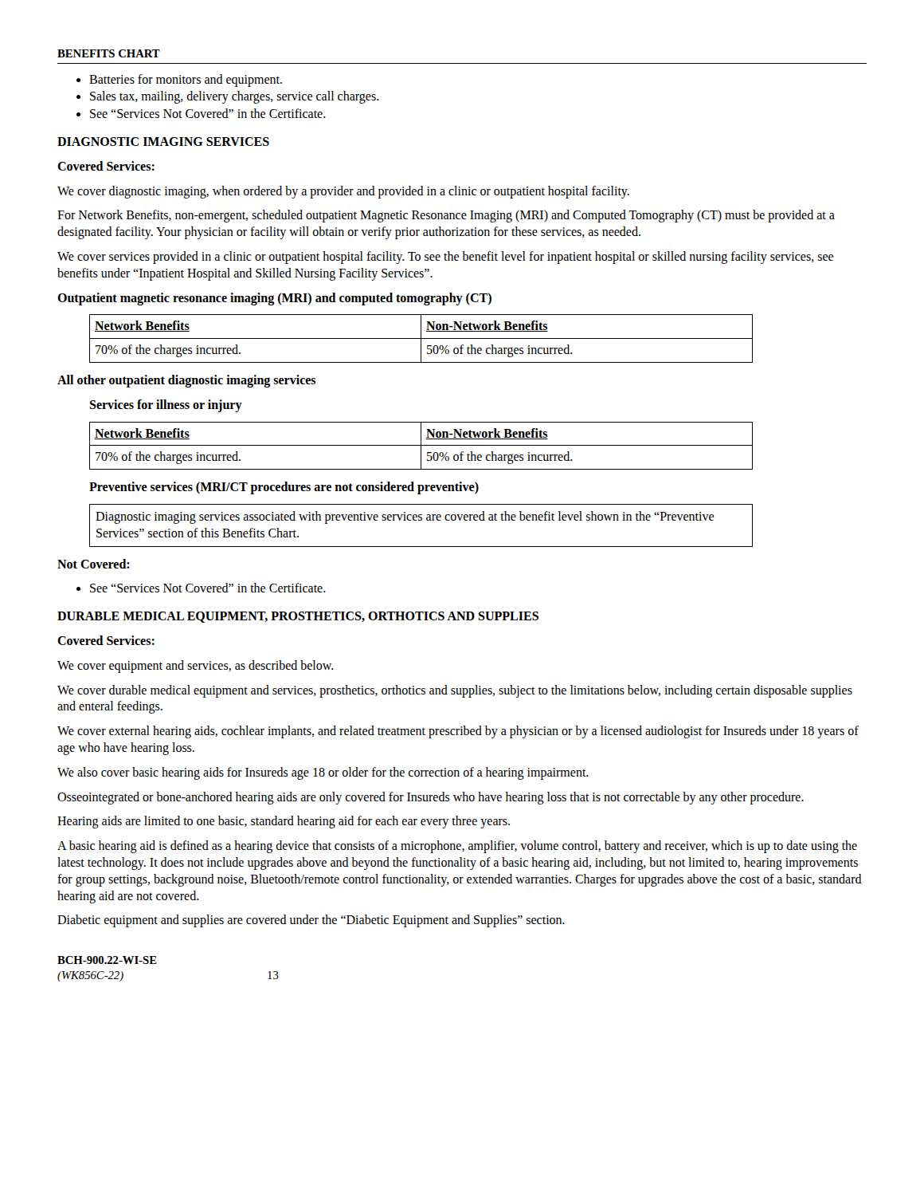BENEFITS CHART
Batteries for monitors and equipment.
Sales tax, mailing, delivery charges, service call charges.
See “Services Not Covered” in the Certificate.
DIAGNOSTIC IMAGING SERVICES
Covered Services:
We cover diagnostic imaging, when ordered by a provider and provided in a clinic or outpatient hospital facility.
For Network Benefits, non-emergent, scheduled outpatient Magnetic Resonance Imaging (MRI) and Computed Tomography (CT) must be provided at a designated facility. Your physician or facility will obtain or verify prior authorization for these services, as needed.
We cover services provided in a clinic or outpatient hospital facility. To see the benefit level for inpatient hospital or skilled nursing facility services, see benefits under “Inpatient Hospital and Skilled Nursing Facility Services”.
Outpatient magnetic resonance imaging (MRI) and computed tomography (CT)
| Network Benefits | Non-Network Benefits |
| 70% of the charges incurred. | 50% of the charges incurred. |
All other outpatient diagnostic imaging services
Services for illness or injury
| Network Benefits | Non-Network Benefits |
| 70% of the charges incurred. | 50% of the charges incurred. |
Preventive services (MRI/CT procedures are not considered preventive)
Diagnostic imaging services associated with preventive services are covered at the benefit level shown in the “Preventive Services” section of this Benefits Chart.
Not Covered:
See “Services Not Covered” in the Certificate.
DURABLE MEDICAL EQUIPMENT, PROSTHETICS, ORTHOTICS AND SUPPLIES
Covered Services:
We cover equipment and services, as described below.
We cover durable medical equipment and services, prosthetics, orthotics and supplies, subject to the limitations below, including certain disposable supplies and enteral feedings.
We cover external hearing aids, cochlear implants, and related treatment prescribed by a physician or by a licensed audiologist for Insureds under 18 years of age who have hearing loss.
We also cover basic hearing aids for Insureds age 18 or older for the correction of a hearing impairment.
Osseointegrated or bone-anchored hearing aids are only covered for Insureds who have hearing loss that is not correctable by any other procedure.
Hearing aids are limited to one basic, standard hearing aid for each ear every three years.
A basic hearing aid is defined as a hearing device that consists of a microphone, amplifier, volume control, battery and receiver, which is up to date using the latest technology. It does not include upgrades above and beyond the functionality of a basic hearing aid, including, but not limited to, hearing improvements for group settings, background noise, Bluetooth/remote control functionality, or extended warranties. Charges for upgrades above the cost of a basic, standard hearing aid are not covered.
Diabetic equipment and supplies are covered under the “Diabetic Equipment and Supplies” section.
BCH-900.22-WI-SE
(WK856C-22) 13